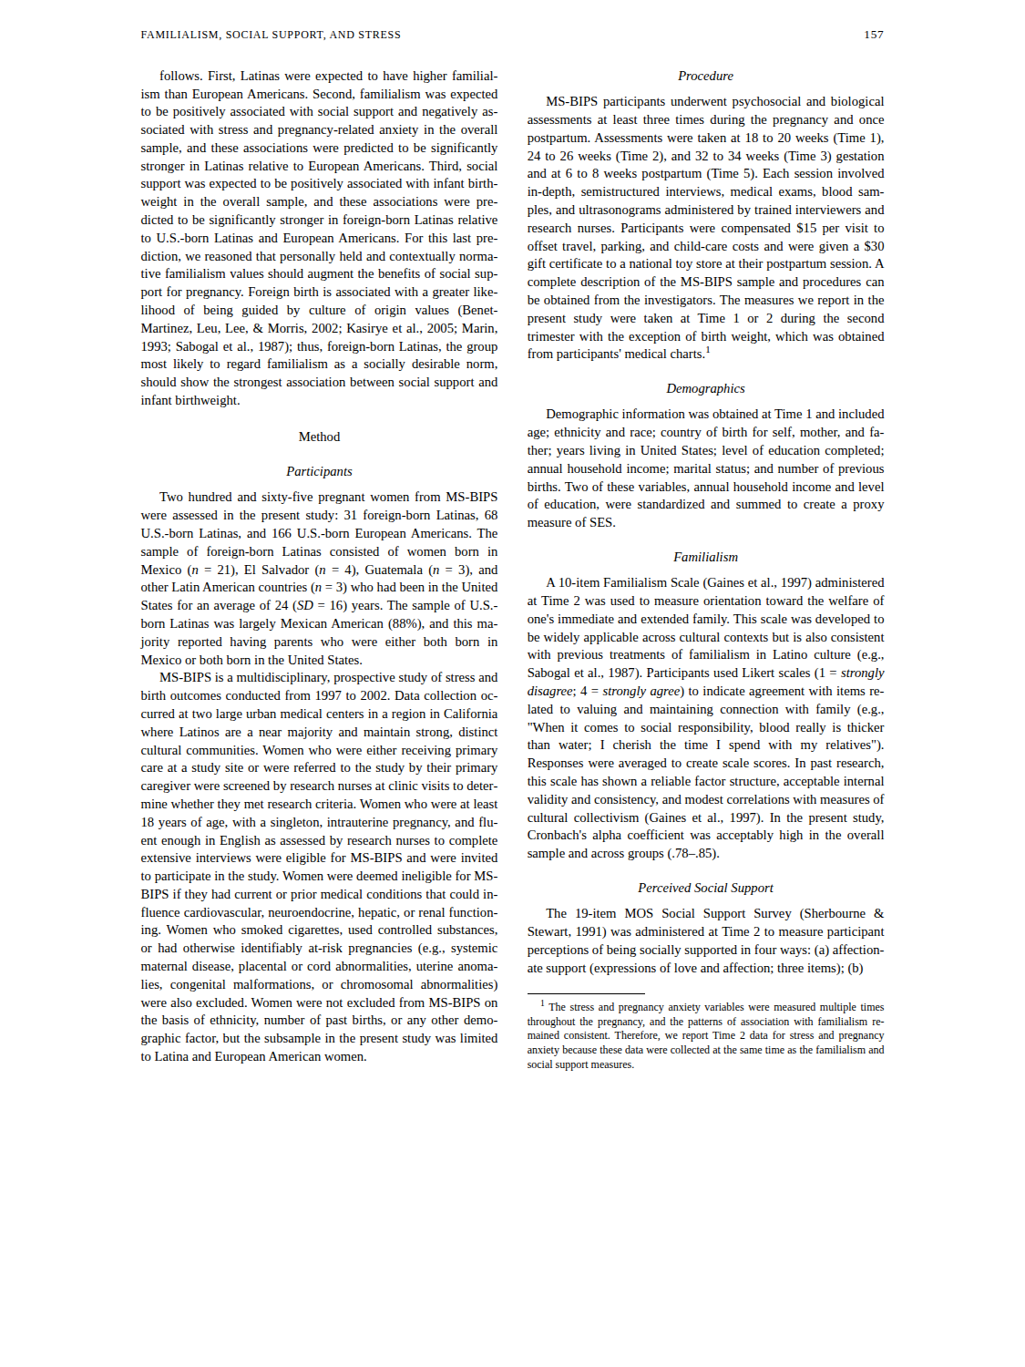Familialism, Social Support, and Stress 157
follows. First, Latinas were expected to have higher familialism than European Americans. Second, familialism was expected to be positively associated with social support and negatively associated with stress and pregnancy-related anxiety in the overall sample, and these associations were predicted to be significantly stronger in Latinas relative to European Americans. Third, social support was expected to be positively associated with infant birthweight in the overall sample, and these associations were predicted to be significantly stronger in foreign-born Latinas relative to U.S.-born Latinas and European Americans. For this last prediction, we reasoned that personally held and contextually normative familialism values should augment the benefits of social support for pregnancy. Foreign birth is associated with a greater likelihood of being guided by culture of origin values (Benet-Martinez, Leu, Lee, & Morris, 2002; Kasirye et al., 2005; Marin, 1993; Sabogal et al., 1987); thus, foreign-born Latinas, the group most likely to regard familialism as a socially desirable norm, should show the strongest association between social support and infant birthweight.
Method
Participants
Two hundred and sixty-five pregnant women from MS-BIPS were assessed in the present study: 31 foreign-born Latinas, 68 U.S.-born Latinas, and 166 U.S.-born European Americans. The sample of foreign-born Latinas consisted of women born in Mexico (n = 21), El Salvador (n = 4), Guatemala (n = 3), and other Latin American countries (n = 3) who had been in the United States for an average of 24 (SD = 16) years. The sample of U.S.-born Latinas was largely Mexican American (88%), and this majority reported having parents who were either both born in Mexico or both born in the United States.
MS-BIPS is a multidisciplinary, prospective study of stress and birth outcomes conducted from 1997 to 2002. Data collection occurred at two large urban medical centers in a region in California where Latinos are a near majority and maintain strong, distinct cultural communities. Women who were either receiving primary care at a study site or were referred to the study by their primary caregiver were screened by research nurses at clinic visits to determine whether they met research criteria. Women who were at least 18 years of age, with a singleton, intrauterine pregnancy, and fluent enough in English as assessed by research nurses to complete extensive interviews were eligible for MS-BIPS and were invited to participate in the study. Women were deemed ineligible for MS-BIPS if they had current or prior medical conditions that could influence cardiovascular, neuroendocrine, hepatic, or renal functioning. Women who smoked cigarettes, used controlled substances, or had otherwise identifiably at-risk pregnancies (e.g., systemic maternal disease, placental or cord abnormalities, uterine anomalies, congenital malformations, or chromosomal abnormalities) were also excluded. Women were not excluded from MS-BIPS on the basis of ethnicity, number of past births, or any other demographic factor, but the subsample in the present study was limited to Latina and European American women.
Procedure
MS-BIPS participants underwent psychosocial and biological assessments at least three times during the pregnancy and once postpartum. Assessments were taken at 18 to 20 weeks (Time 1), 24 to 26 weeks (Time 2), and 32 to 34 weeks (Time 3) gestation and at 6 to 8 weeks postpartum (Time 5). Each session involved in-depth, semistructured interviews, medical exams, blood samples, and ultrasonograms administered by trained interviewers and research nurses. Participants were compensated $15 per visit to offset travel, parking, and child-care costs and were given a $30 gift certificate to a national toy store at their postpartum session. A complete description of the MS-BIPS sample and procedures can be obtained from the investigators. The measures we report in the present study were taken at Time 1 or 2 during the second trimester with the exception of birth weight, which was obtained from participants' medical charts.1
Demographics
Demographic information was obtained at Time 1 and included age; ethnicity and race; country of birth for self, mother, and father; years living in United States; level of education completed; annual household income; marital status; and number of previous births. Two of these variables, annual household income and level of education, were standardized and summed to create a proxy measure of SES.
Familialism
A 10-item Familialism Scale (Gaines et al., 1997) administered at Time 2 was used to measure orientation toward the welfare of one's immediate and extended family. This scale was developed to be widely applicable across cultural contexts but is also consistent with previous treatments of familialism in Latino culture (e.g., Sabogal et al., 1987). Participants used Likert scales (1 = strongly disagree; 4 = strongly agree) to indicate agreement with items related to valuing and maintaining connection with family (e.g., "When it comes to social responsibility, blood really is thicker than water; I cherish the time I spend with my relatives"). Responses were averaged to create scale scores. In past research, this scale has shown a reliable factor structure, acceptable internal validity and consistency, and modest correlations with measures of cultural collectivism (Gaines et al., 1997). In the present study, Cronbach's alpha coefficient was acceptably high in the overall sample and across groups (.78–.85).
Perceived Social Support
The 19-item MOS Social Support Survey (Sherbourne & Stewart, 1991) was administered at Time 2 to measure participant perceptions of being socially supported in four ways: (a) affectionate support (expressions of love and affection; three items); (b)
1 The stress and pregnancy anxiety variables were measured multiple times throughout the pregnancy, and the patterns of association with familialism remained consistent. Therefore, we report Time 2 data for stress and pregnancy anxiety because these data were collected at the same time as the familialism and social support measures.